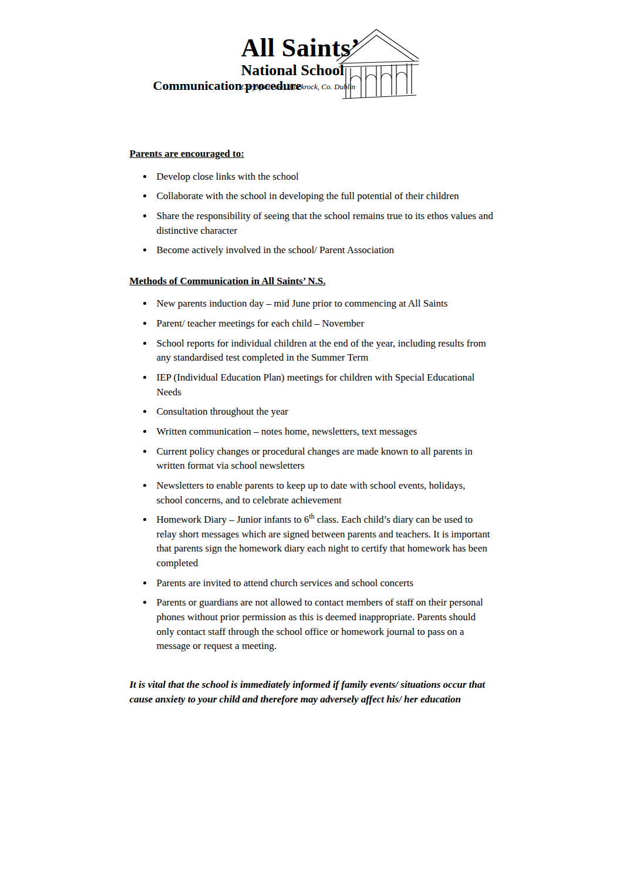Communication procedure
All Saints’
National School
Carysfort Ave, Blackrock, Co. Dublin
Parents are encouraged to:
Develop close links with the school
Collaborate with the school in developing the full potential of their children
Share the responsibility of seeing that the school remains true to its ethos values and distinctive character
Become actively involved in the school/ Parent Association
Methods of Communication in All Saints’ N.S.
New parents induction day – mid June prior to commencing at All Saints
Parent/ teacher meetings for each child – November
School reports for individual children at the end of the year, including results from any standardised test completed in the Summer Term
IEP (Individual Education Plan) meetings for children with Special Educational Needs
Consultation throughout the year
Written communication – notes home, newsletters, text messages
Current policy changes or procedural changes are made known to all parents in written format via school newsletters
Newsletters to enable parents to keep up to date with school events, holidays, school concerns, and to celebrate achievement
Homework Diary – Junior infants to 6th class. Each child’s diary can be used to relay short messages which are signed between parents and teachers. It is important that parents sign the homework diary each night to certify that homework has been completed
Parents are invited to attend church services and school concerts
Parents or guardians are not allowed to contact members of staff on their personal phones without prior permission as this is deemed inappropriate. Parents should only contact staff through the school office or homework journal to pass on a message or request a meeting.
It is vital that the school is immediately informed if family events/ situations occur that cause anxiety to your child and therefore may adversely affect his/ her education